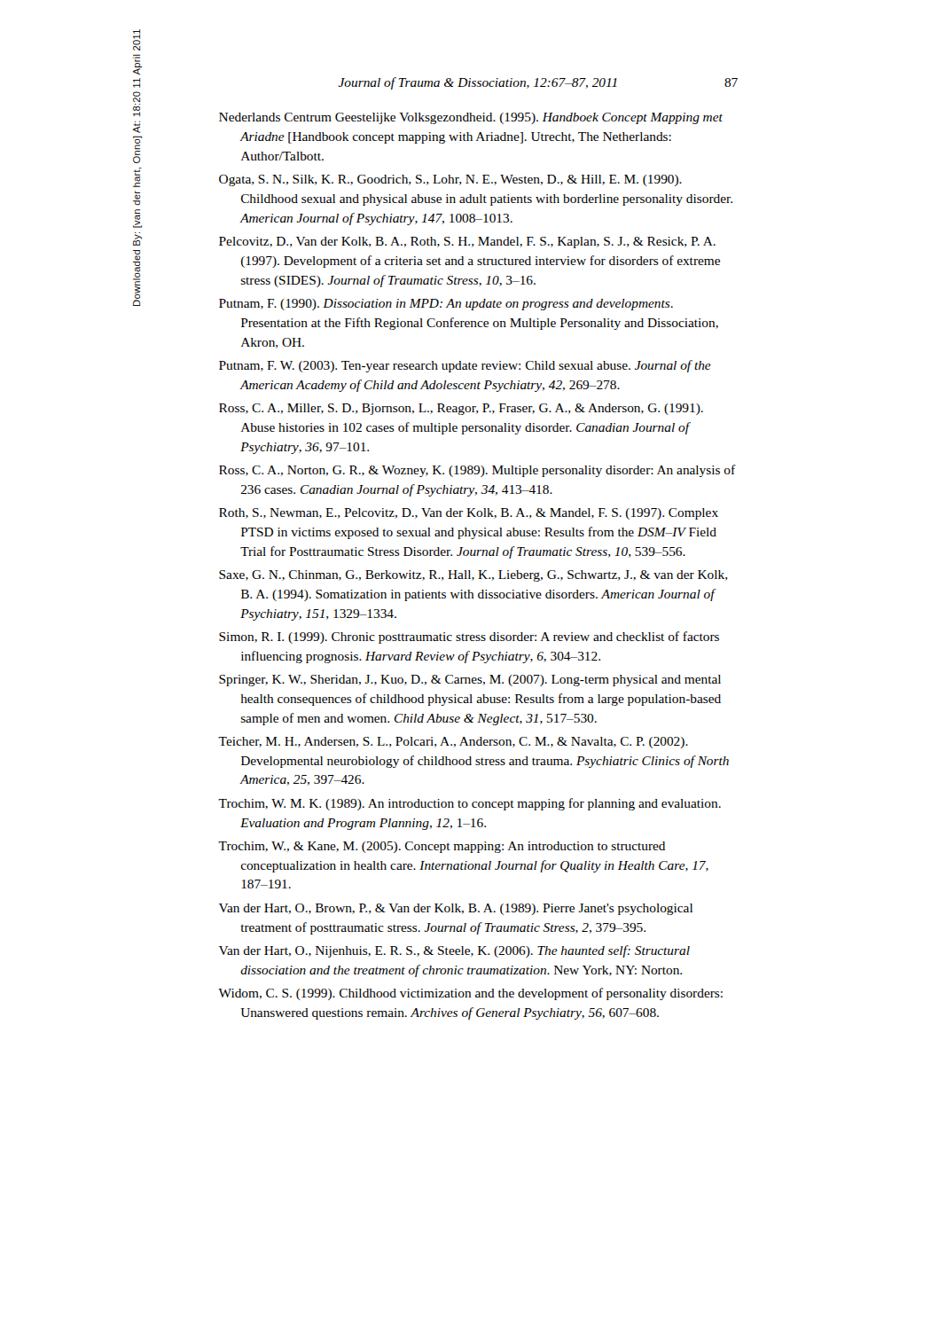Downloaded By: [van der hart, Onno] At: 18:20 11 April 2011
Journal of Trauma & Dissociation, 12:67–87, 2011 87
Nederlands Centrum Geestelijke Volksgezondheid. (1995). Handboek Concept Mapping met Ariadne [Handbook concept mapping with Ariadne]. Utrecht, The Netherlands: Author/Talbott.
Ogata, S. N., Silk, K. R., Goodrich, S., Lohr, N. E., Westen, D., & Hill, E. M. (1990). Childhood sexual and physical abuse in adult patients with borderline personality disorder. American Journal of Psychiatry, 147, 1008–1013.
Pelcovitz, D., Van der Kolk, B. A., Roth, S. H., Mandel, F. S., Kaplan, S. J., & Resick, P. A. (1997). Development of a criteria set and a structured interview for disorders of extreme stress (SIDES). Journal of Traumatic Stress, 10, 3–16.
Putnam, F. (1990). Dissociation in MPD: An update on progress and developments. Presentation at the Fifth Regional Conference on Multiple Personality and Dissociation, Akron, OH.
Putnam, F. W. (2003). Ten-year research update review: Child sexual abuse. Journal of the American Academy of Child and Adolescent Psychiatry, 42, 269–278.
Ross, C. A., Miller, S. D., Bjornson, L., Reagor, P., Fraser, G. A., & Anderson, G. (1991). Abuse histories in 102 cases of multiple personality disorder. Canadian Journal of Psychiatry, 36, 97–101.
Ross, C. A., Norton, G. R., & Wozney, K. (1989). Multiple personality disorder: An analysis of 236 cases. Canadian Journal of Psychiatry, 34, 413–418.
Roth, S., Newman, E., Pelcovitz, D., Van der Kolk, B. A., & Mandel, F. S. (1997). Complex PTSD in victims exposed to sexual and physical abuse: Results from the DSM–IV Field Trial for Posttraumatic Stress Disorder. Journal of Traumatic Stress, 10, 539–556.
Saxe, G. N., Chinman, G., Berkowitz, R., Hall, K., Lieberg, G., Schwartz, J., & van der Kolk, B. A. (1994). Somatization in patients with dissociative disorders. American Journal of Psychiatry, 151, 1329–1334.
Simon, R. I. (1999). Chronic posttraumatic stress disorder: A review and checklist of factors influencing prognosis. Harvard Review of Psychiatry, 6, 304–312.
Springer, K. W., Sheridan, J., Kuo, D., & Carnes, M. (2007). Long-term physical and mental health consequences of childhood physical abuse: Results from a large population-based sample of men and women. Child Abuse & Neglect, 31, 517–530.
Teicher, M. H., Andersen, S. L., Polcari, A., Anderson, C. M., & Navalta, C. P. (2002). Developmental neurobiology of childhood stress and trauma. Psychiatric Clinics of North America, 25, 397–426.
Trochim, W. M. K. (1989). An introduction to concept mapping for planning and evaluation. Evaluation and Program Planning, 12, 1–16.
Trochim, W., & Kane, M. (2005). Concept mapping: An introduction to structured conceptualization in health care. International Journal for Quality in Health Care, 17, 187–191.
Van der Hart, O., Brown, P., & Van der Kolk, B. A. (1989). Pierre Janet's psychological treatment of posttraumatic stress. Journal of Traumatic Stress, 2, 379–395.
Van der Hart, O., Nijenhuis, E. R. S., & Steele, K. (2006). The haunted self: Structural dissociation and the treatment of chronic traumatization. New York, NY: Norton.
Widom, C. S. (1999). Childhood victimization and the development of personality disorders: Unanswered questions remain. Archives of General Psychiatry, 56, 607–608.